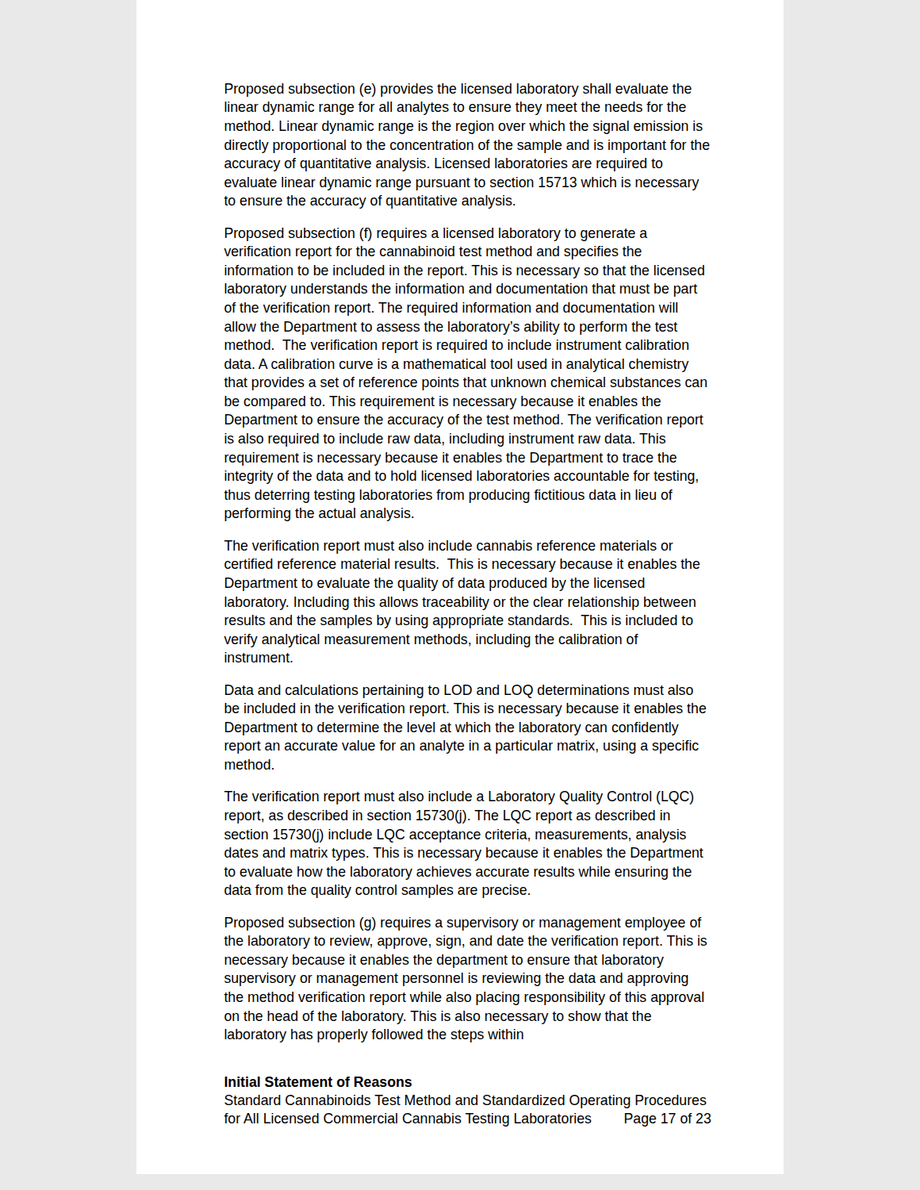Proposed subsection (e) provides the licensed laboratory shall evaluate the linear dynamic range for all analytes to ensure they meet the needs for the method. Linear dynamic range is the region over which the signal emission is directly proportional to the concentration of the sample and is important for the accuracy of quantitative analysis. Licensed laboratories are required to evaluate linear dynamic range pursuant to section 15713 which is necessary to ensure the accuracy of quantitative analysis.
Proposed subsection (f) requires a licensed laboratory to generate a verification report for the cannabinoid test method and specifies the information to be included in the report. This is necessary so that the licensed laboratory understands the information and documentation that must be part of the verification report. The required information and documentation will allow the Department to assess the laboratory’s ability to perform the test method. The verification report is required to include instrument calibration data. A calibration curve is a mathematical tool used in analytical chemistry that provides a set of reference points that unknown chemical substances can be compared to. This requirement is necessary because it enables the Department to ensure the accuracy of the test method. The verification report is also required to include raw data, including instrument raw data. This requirement is necessary because it enables the Department to trace the integrity of the data and to hold licensed laboratories accountable for testing, thus deterring testing laboratories from producing fictitious data in lieu of performing the actual analysis.
The verification report must also include cannabis reference materials or certified reference material results. This is necessary because it enables the Department to evaluate the quality of data produced by the licensed laboratory. Including this allows traceability or the clear relationship between results and the samples by using appropriate standards. This is included to verify analytical measurement methods, including the calibration of instrument.
Data and calculations pertaining to LOD and LOQ determinations must also be included in the verification report. This is necessary because it enables the Department to determine the level at which the laboratory can confidently report an accurate value for an analyte in a particular matrix, using a specific method.
The verification report must also include a Laboratory Quality Control (LQC) report, as described in section 15730(j). The LQC report as described in section 15730(j) include LQC acceptance criteria, measurements, analysis dates and matrix types. This is necessary because it enables the Department to evaluate how the laboratory achieves accurate results while ensuring the data from the quality control samples are precise.
Proposed subsection (g) requires a supervisory or management employee of the laboratory to review, approve, sign, and date the verification report. This is necessary because it enables the department to ensure that laboratory supervisory or management personnel is reviewing the data and approving the method verification report while also placing responsibility of this approval on the head of the laboratory. This is also necessary to show that the laboratory has properly followed the steps within
Initial Statement of Reasons Standard Cannabinoids Test Method and Standardized Operating Procedures for All Licensed Commercial Cannabis Testing Laboratories Page 17 of 23